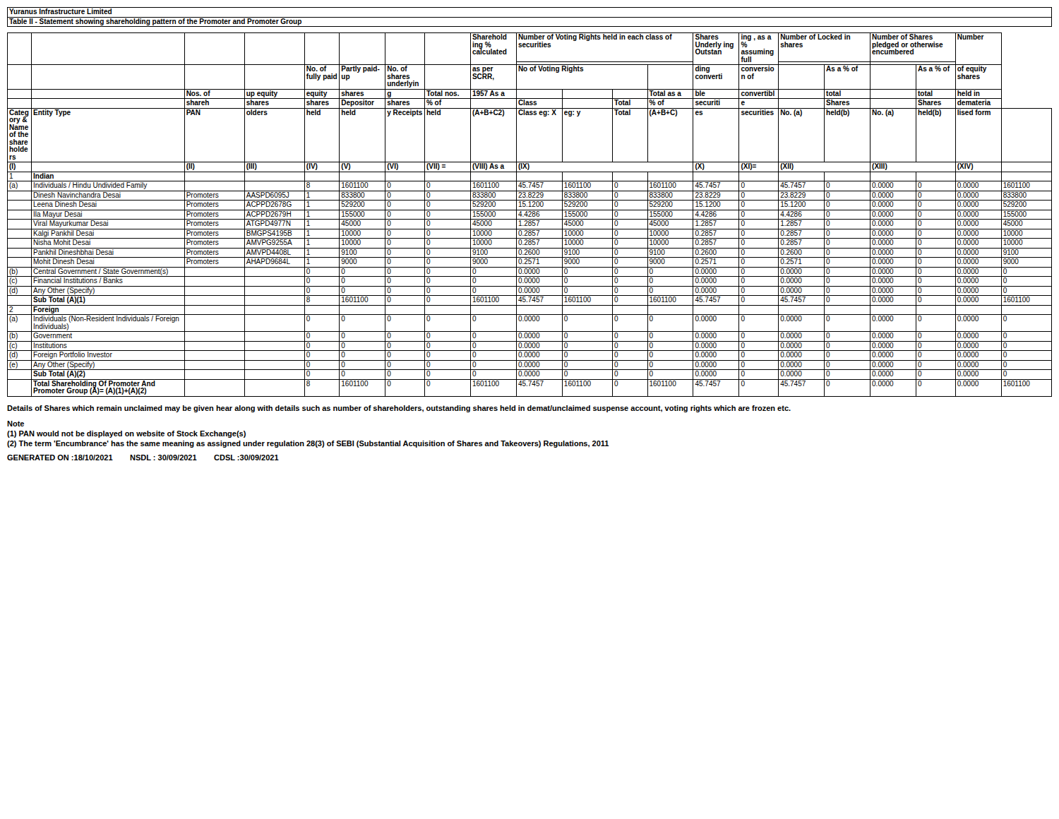| Yuranus Infrastructure Limited |
| Table II - Statement showing shareholding pattern of the Promoter and Promoter Group |
| | | | | | | | | Sharehold ing % calculated | Number of Voting Rights held in each class of securities | Shares Underly ing Outstan | ing , as a % assuming full | Number of Locked in shares | Number of Shares pledged or otherwise encumbered | Number |
| | | | | No. of fully paid | Partly paid-up | No. of shares underlyin | | as per SCRR, | No of Voting Rights | | ding converti | conversio n of | | As a % of | | As a % of | of equity shares |
| | | Nos. of | up equity | equity | shares | g | Total nos. | 1957 As a | | | | Total as a | ble | convertibl | | total | | total | held in |
| | | shareh | shares | shares | Depositor | shares | % of | | Class | | Total | % of | securiti | e | | Shares | | Shares | demateria |
| Category & Name of the shareholders | Entity Type | PAN | olders | held | held | y Receipts | held | (A+B+C2) | Class eg: X | eg: y | Total | (A+B+C) | es | securities | No. (a) | held(b) | No. (a) | held(b) | lised form | |
| (I) | | (II) | (III) | (IV) | (V) | (VI) | (VII) = | (VIII) As a | (IX) | (X) | (XI)= | (XII) | (XIII) | (XIV) | |
| 1 | Indian | | | | | | | | | | | | | | | | | | | |
| (a) | Individuals / Hindu Undivided Family | | | 8 | 1601100 | 0 | 0 | 1601100 | 45.7457 | 1601100 | 0 | 1601100 | 45.7457 | 0 | 45.7457 | 0 | 0.0000 | 0 | 0.0000 | 1601100 |
| | Dinesh Navinchandra Desai | Promoters | AASPD6095J | 1 | 833800 | 0 | 0 | 833800 | 23.8229 | 833800 | 0 | 833800 | 23.8229 | 0 | 23.8229 | 0 | 0.0000 | 0 | 0.0000 | 833800 |
| | Leena Dinesh Desai | Promoters | ACPPD2678G | 1 | 529200 | 0 | 0 | 529200 | 15.1200 | 529200 | 0 | 529200 | 15.1200 | 0 | 15.1200 | 0 | 0.0000 | 0 | 0.0000 | 529200 |
| | Ila Mayur Desai | Promoters | ACPPD2679H | 1 | 155000 | 0 | 0 | 155000 | 4.4286 | 155000 | 0 | 155000 | 4.4286 | 0 | 4.4286 | 0 | 0.0000 | 0 | 0.0000 | 155000 |
| | Viral Mayurkumar Desai | Promoters | ATGPD4977N | 1 | 45000 | 0 | 0 | 45000 | 1.2857 | 45000 | 0 | 45000 | 1.2857 | 0 | 1.2857 | 0 | 0.0000 | 0 | 0.0000 | 45000 |
| | Kalgi Pankhil Desai | Promoters | BMGPS4195B | 1 | 10000 | 0 | 0 | 10000 | 0.2857 | 10000 | 0 | 10000 | 0.2857 | 0 | 0.2857 | 0 | 0.0000 | 0 | 0.0000 | 10000 |
| | Nisha Mohit Desai | Promoters | AMVPG9255A | 1 | 10000 | 0 | 0 | 10000 | 0.2857 | 10000 | 0 | 10000 | 0.2857 | 0 | 0.2857 | 0 | 0.0000 | 0 | 0.0000 | 10000 |
| | Pankhil Dineshbhai Desai | Promoters | AMVPD4408L | 1 | 9100 | 0 | 0 | 9100 | 0.2600 | 9100 | 0 | 9100 | 0.2600 | 0 | 0.2600 | 0 | 0.0000 | 0 | 0.0000 | 9100 |
| | Mohit Dinesh Desai | Promoters | AHAPD9684L | 1 | 9000 | 0 | 0 | 9000 | 0.2571 | 9000 | 0 | 9000 | 0.2571 | 0 | 0.2571 | 0 | 0.0000 | 0 | 0.0000 | 9000 |
| (b) | Central Government / State Government(s) | | | 0 | 0 | 0 | 0 | 0 | 0.0000 | 0 | 0 | 0 | 0.0000 | 0 | 0.0000 | 0 | 0.0000 | 0 | 0.0000 | 0 |
| (c) | Financial Institutions / Banks | | | 0 | 0 | 0 | 0 | 0 | 0.0000 | 0 | 0 | 0 | 0.0000 | 0 | 0.0000 | 0 | 0.0000 | 0 | 0.0000 | 0 |
| (d) | Any Other (Specify) | | | 0 | 0 | 0 | 0 | 0 | 0.0000 | 0 | 0 | 0 | 0.0000 | 0 | 0.0000 | 0 | 0.0000 | 0 | 0.0000 | 0 |
| | Sub Total (A)(1) | | | 8 | 1601100 | 0 | 0 | 1601100 | 45.7457 | 1601100 | 0 | 1601100 | 45.7457 | 0 | 45.7457 | 0 | 0.0000 | 0 | 0.0000 | 1601100 |
| 2 | Foreign | | | | | | | | | | | | | | | | | | | |
| (a) | Individuals (Non-Resident Individuals / Foreign Individuals) | | | 0 | 0 | 0 | 0 | 0 | 0.0000 | 0 | 0 | 0 | 0.0000 | 0 | 0.0000 | 0 | 0.0000 | 0 | 0.0000 | 0 |
| (b) | Government | | | 0 | 0 | 0 | 0 | 0 | 0.0000 | 0 | 0 | 0 | 0.0000 | 0 | 0.0000 | 0 | 0.0000 | 0 | 0.0000 | 0 |
| (c) | Institutions | | | 0 | 0 | 0 | 0 | 0 | 0.0000 | 0 | 0 | 0 | 0.0000 | 0 | 0.0000 | 0 | 0.0000 | 0 | 0.0000 | 0 |
| (d) | Foreign Portfolio Investor | | | 0 | 0 | 0 | 0 | 0 | 0.0000 | 0 | 0 | 0 | 0.0000 | 0 | 0.0000 | 0 | 0.0000 | 0 | 0.0000 | 0 |
| (e) | Any Other (Specify) | | | 0 | 0 | 0 | 0 | 0 | 0.0000 | 0 | 0 | 0 | 0.0000 | 0 | 0.0000 | 0 | 0.0000 | 0 | 0.0000 | 0 |
| | Sub Total (A)(2) | | | 0 | 0 | 0 | 0 | 0 | 0.0000 | 0 | 0 | 0 | 0.0000 | 0 | 0.0000 | 0 | 0.0000 | 0 | 0.0000 | 0 |
| | Total Shareholding Of Promoter And Promoter Group (A)= (A)(1)+(A)(2) | | | 8 | 1601100 | 0 | 0 | 1601100 | 45.7457 | 1601100 | 0 | 1601100 | 45.7457 | 0 | 45.7457 | 0 | 0.0000 | 0 | 0.0000 | 1601100 |
Details of Shares which remain unclaimed may be given hear along with details such as number of shareholders, outstanding shares held in demat/unclaimed suspense account, voting rights which are frozen etc.
Note
(1) PAN would not be displayed on website of Stock Exchange(s)
(2) The term 'Encumbrance' has the same meaning as assigned under regulation 28(3) of SEBI (Substantial Acquisition of Shares and Takeovers) Regulations, 2011
GENERATED ON :18/10/2021 NSDL : 30/09/2021 CDSL :30/09/2021